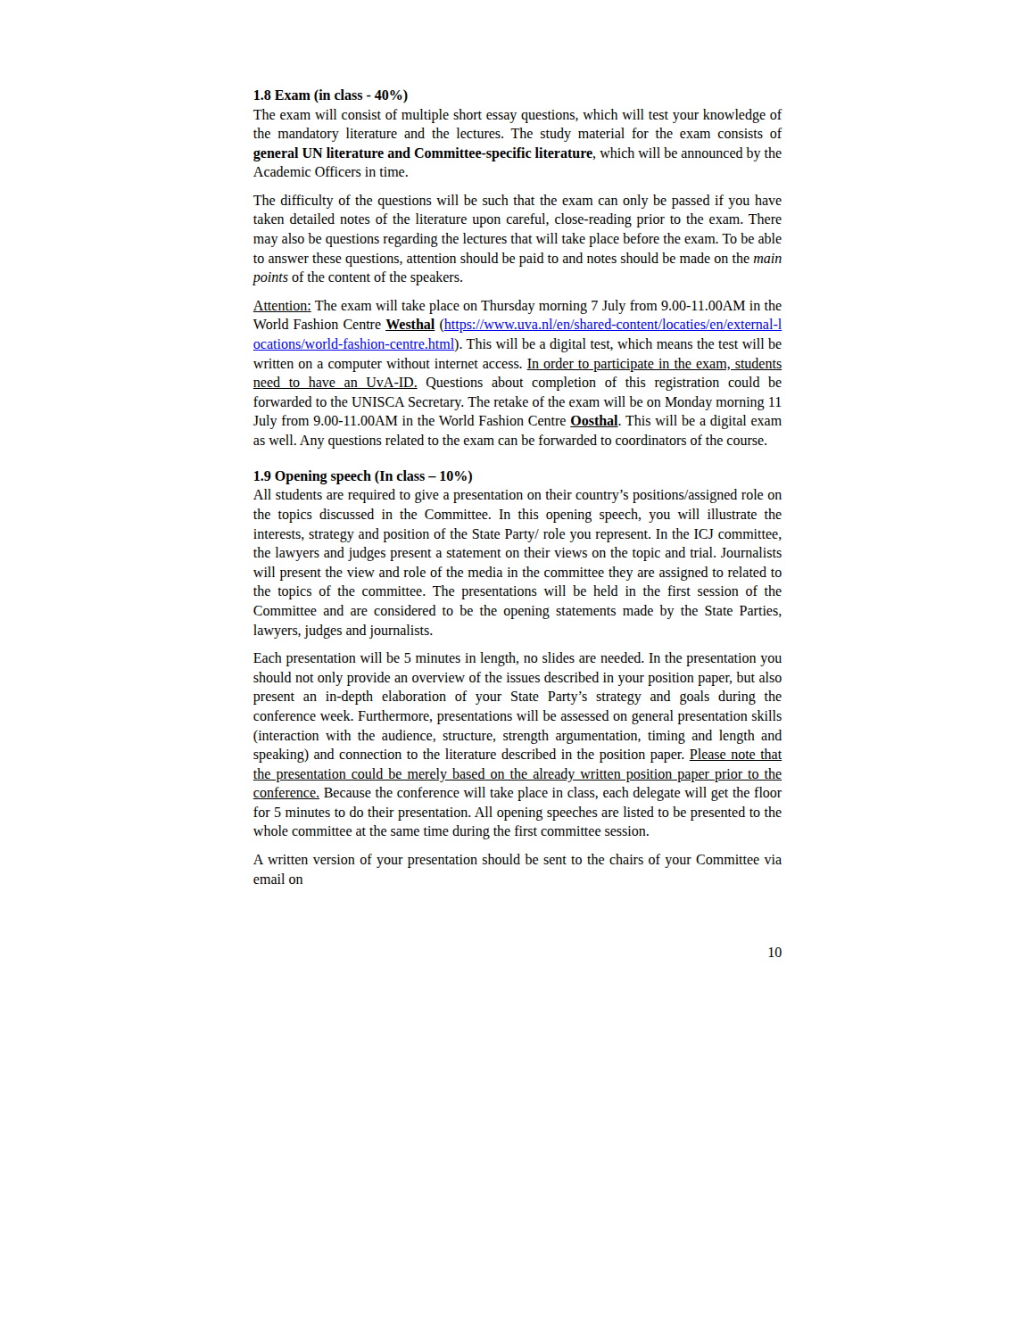1.8 Exam (in class - 40%)
The exam will consist of multiple short essay questions, which will test your knowledge of the mandatory literature and the lectures. The study material for the exam consists of general UN literature and Committee-specific literature, which will be announced by the Academic Officers in time.
The difficulty of the questions will be such that the exam can only be passed if you have taken detailed notes of the literature upon careful, close-reading prior to the exam. There may also be questions regarding the lectures that will take place before the exam. To be able to answer these questions, attention should be paid to and notes should be made on the main points of the content of the speakers.
Attention: The exam will take place on Thursday morning 7 July from 9.00-11.00AM in the World Fashion Centre Westhal (https://www.uva.nl/en/shared-content/locaties/en/external-locations/world-fashion-centre.html). This will be a digital test, which means the test will be written on a computer without internet access. In order to participate in the exam, students need to have an UvA-ID. Questions about completion of this registration could be forwarded to the UNISCA Secretary. The retake of the exam will be on Monday morning 11 July from 9.00-11.00AM in the World Fashion Centre Oosthal. This will be a digital exam as well. Any questions related to the exam can be forwarded to coordinators of the course.
1.9 Opening speech (In class – 10%)
All students are required to give a presentation on their country’s positions/assigned role on the topics discussed in the Committee. In this opening speech, you will illustrate the interests, strategy and position of the State Party/ role you represent. In the ICJ committee, the lawyers and judges present a statement on their views on the topic and trial. Journalists will present the view and role of the media in the committee they are assigned to related to the topics of the committee. The presentations will be held in the first session of the Committee and are considered to be the opening statements made by the State Parties, lawyers, judges and journalists.
Each presentation will be 5 minutes in length, no slides are needed. In the presentation you should not only provide an overview of the issues described in your position paper, but also present an in-depth elaboration of your State Party’s strategy and goals during the conference week. Furthermore, presentations will be assessed on general presentation skills (interaction with the audience, structure, strength argumentation, timing and length and speaking) and connection to the literature described in the position paper. Please note that the presentation could be merely based on the already written position paper prior to the conference. Because the conference will take place in class, each delegate will get the floor for 5 minutes to do their presentation. All opening speeches are listed to be presented to the whole committee at the same time during the first committee session.
A written version of your presentation should be sent to the chairs of your Committee via email on
10